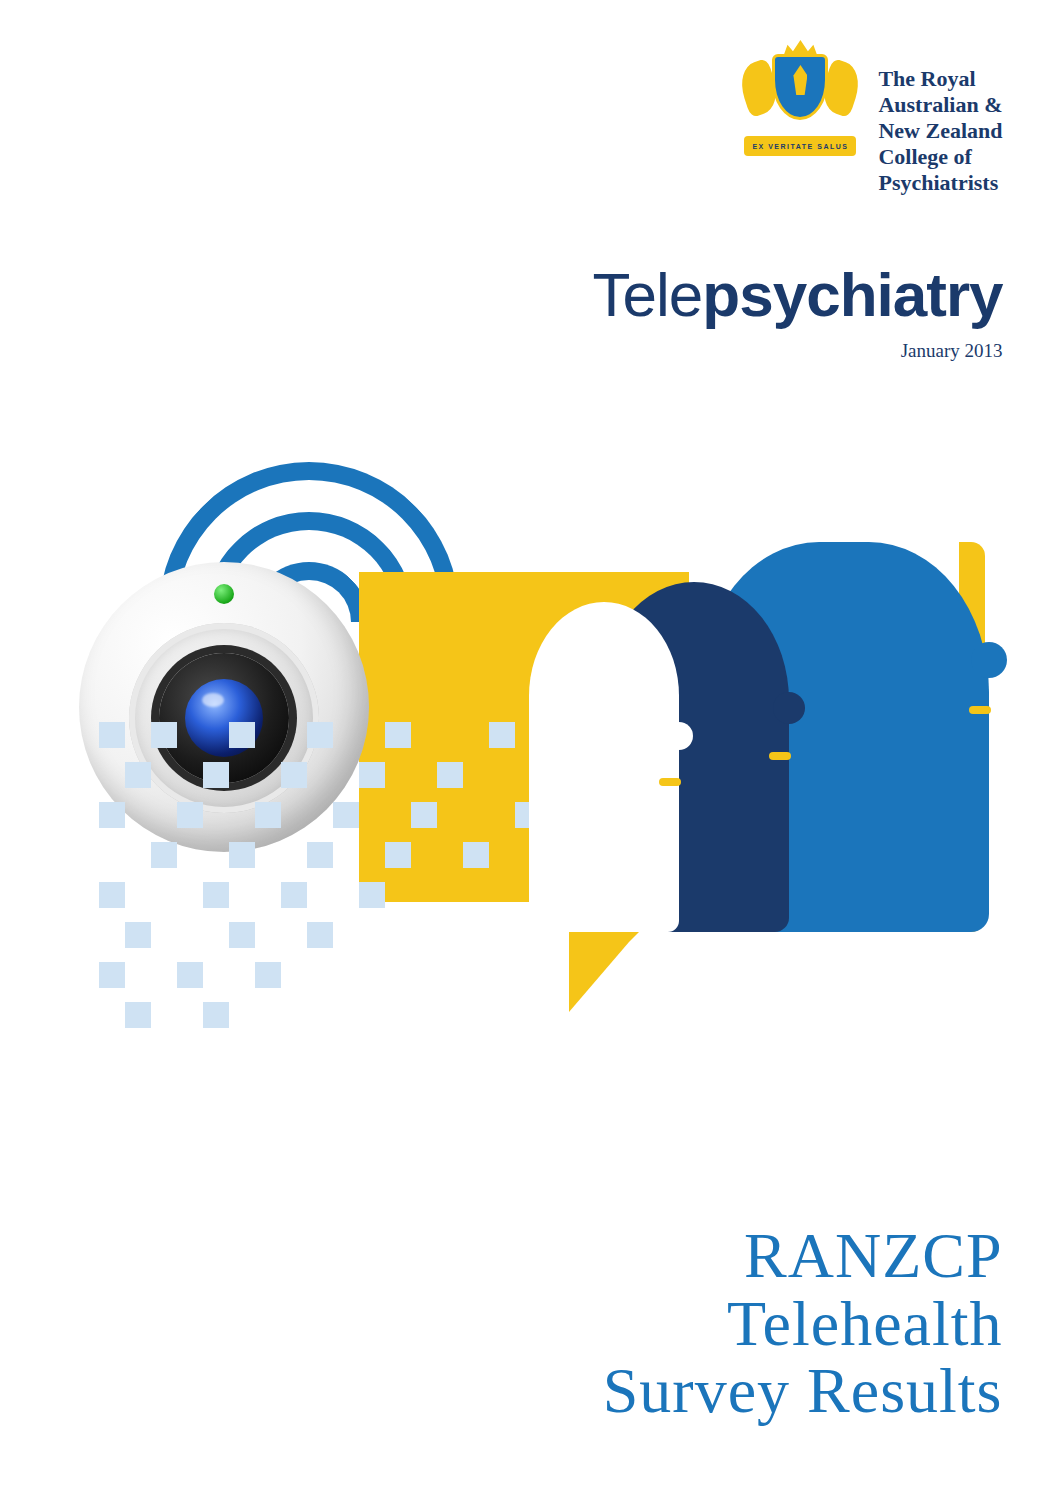EX VERITATE SALUS
The Royal
Australian &
New Zealand
College of
Psychiatrists
Telepsychiatry
January 2013
RANZCP Telehealth Survey Results